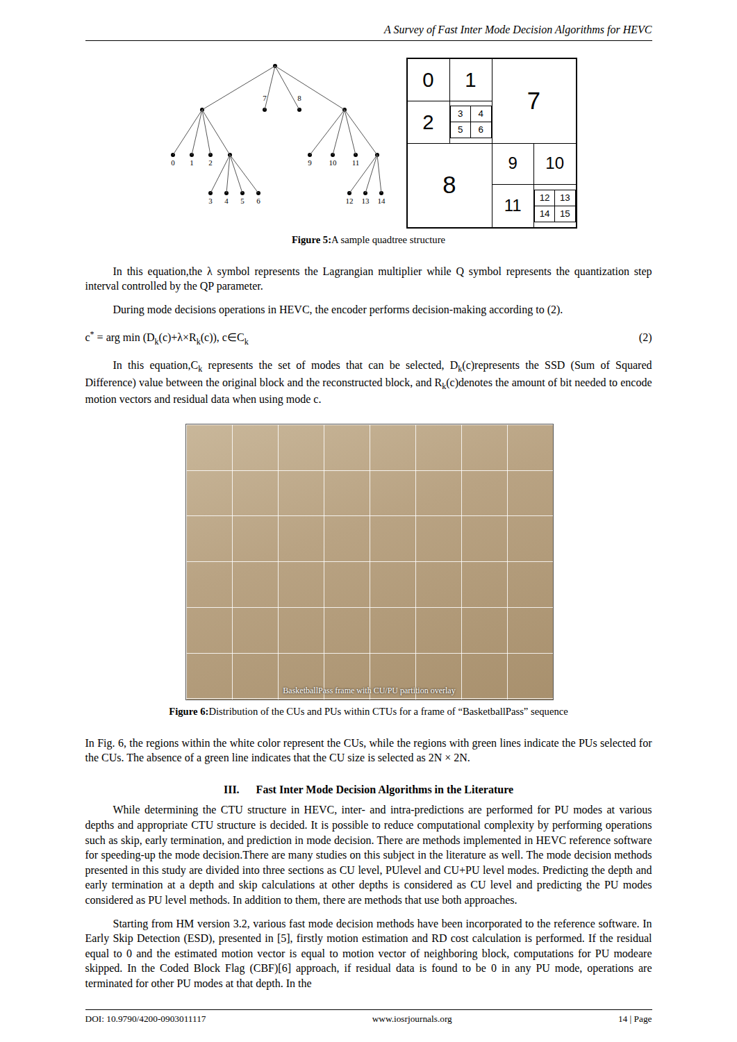A Survey of Fast Inter Mode Decision Algorithms for HEVC
0 1 2 3 4 5 6 7 8 9 10 11 12 13 14
| 0 | 1 | 7 |
| 2 | / 3 / 4 / / 5 / 6 / |
| 8 | 9 | 10 |
| 11 | / 12 / 13 / / 14 / 15 / |
Figure 5: A sample quadtree structure
In this equation,the λ symbol represents the Lagrangian multiplier while Q symbol represents the quantization step interval controlled by the QP parameter.
During mode decisions operations in HEVC, the encoder performs decision-making according to (2).
c* = arg min (Dk(c)+λ×Rk(c)), c∈Ck (2)
In this equation,Ck represents the set of modes that can be selected, Dk(c)represents the SSD (Sum of Squared Difference) value between the original block and the reconstructed block, and Rk(c)denotes the amount of bit needed to encode motion vectors and residual data when using mode c.
BasketballPass frame with CU/PU partition overlay
Figure 6: Distribution of the CUs and PUs within CTUs for a frame of “BasketballPass” sequence
In Fig. 6, the regions within the white color represent the CUs, while the regions with green lines indicate the PUs selected for the CUs. The absence of a green line indicates that the CU size is selected as 2N × 2N.
III. Fast Inter Mode Decision Algorithms in the Literature
While determining the CTU structure in HEVC, inter- and intra-predictions are performed for PU modes at various depths and appropriate CTU structure is decided. It is possible to reduce computational complexity by performing operations such as skip, early termination, and prediction in mode decision. There are methods implemented in HEVC reference software for speeding-up the mode decision.There are many studies on this subject in the literature as well. The mode decision methods presented in this study are divided into three sections as CU level, PUlevel and CU+PU level modes. Predicting the depth and early termination at a depth and skip calculations at other depths is considered as CU level and predicting the PU modes considered as PU level methods. In addition to them, there are methods that use both approaches.
Starting from HM version 3.2, various fast mode decision methods have been incorporated to the reference software. In Early Skip Detection (ESD), presented in [5], firstly motion estimation and RD cost calculation is performed. If the residual equal to 0 and the estimated motion vector is equal to motion vector of neighboring block, computations for PU modeare skipped. In the Coded Block Flag (CBF)[6] approach, if residual data is found to be 0 in any PU mode, operations are terminated for other PU modes at that depth. In the
DOI: 10.9790/4200-0903011117 www.iosrjournals.org 14 | Page